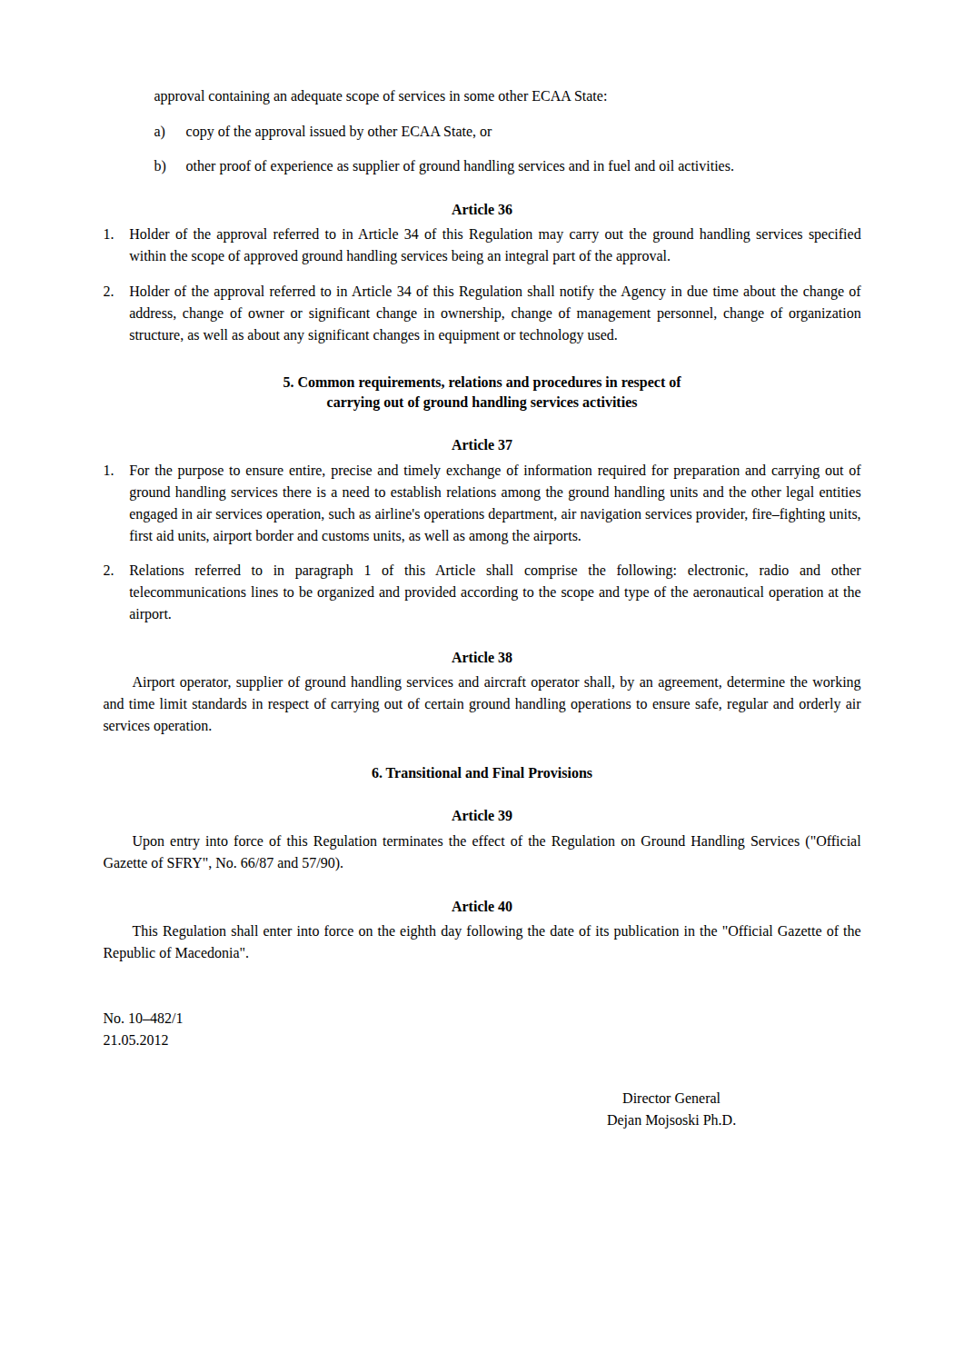approval containing an adequate scope of services in some other ECAA State:
a) copy of the approval issued by other ECAA State, or
b) other proof of experience as supplier of ground handling services and in fuel and oil activities.
Article 36
1. Holder of the approval referred to in Article 34 of this Regulation may carry out the ground handling services specified within the scope of approved ground handling services being an integral part of the approval.
2. Holder of the approval referred to in Article 34 of this Regulation shall notify the Agency in due time about the change of address, change of owner or significant change in ownership, change of management personnel, change of organization structure, as well as about any significant changes in equipment or technology used.
5. Common requirements, relations and procedures in respect of
carrying out of ground handling services activities
Article 37
1. For the purpose to ensure entire, precise and timely exchange of information required for preparation and carrying out of ground handling services there is a need to establish relations among the ground handling units and the other legal entities engaged in air services operation, such as airline's operations department, air navigation services provider, fire–fighting units, first aid units, airport border and customs units, as well as among the airports.
2. Relations referred to in paragraph 1 of this Article shall comprise the following: electronic, radio and other telecommunications lines to be organized and provided according to the scope and type of the aeronautical operation at the airport.
Article 38
Airport operator, supplier of ground handling services and aircraft operator shall, by an agreement, determine the working and time limit standards in respect of carrying out of certain ground handling operations to ensure safe, regular and orderly air services operation.
6. Transitional and Final Provisions
Article 39
Upon entry into force of this Regulation terminates the effect of the Regulation on Ground Handling Services ("Official Gazette of SFRY", No. 66/87 and 57/90).
Article 40
This Regulation shall enter into force on the eighth day following the date of its publication in the "Official Gazette of the Republic of Macedonia".
No. 10–482/1
21.05.2012
Director General
Dejan Mojsoski Ph.D.